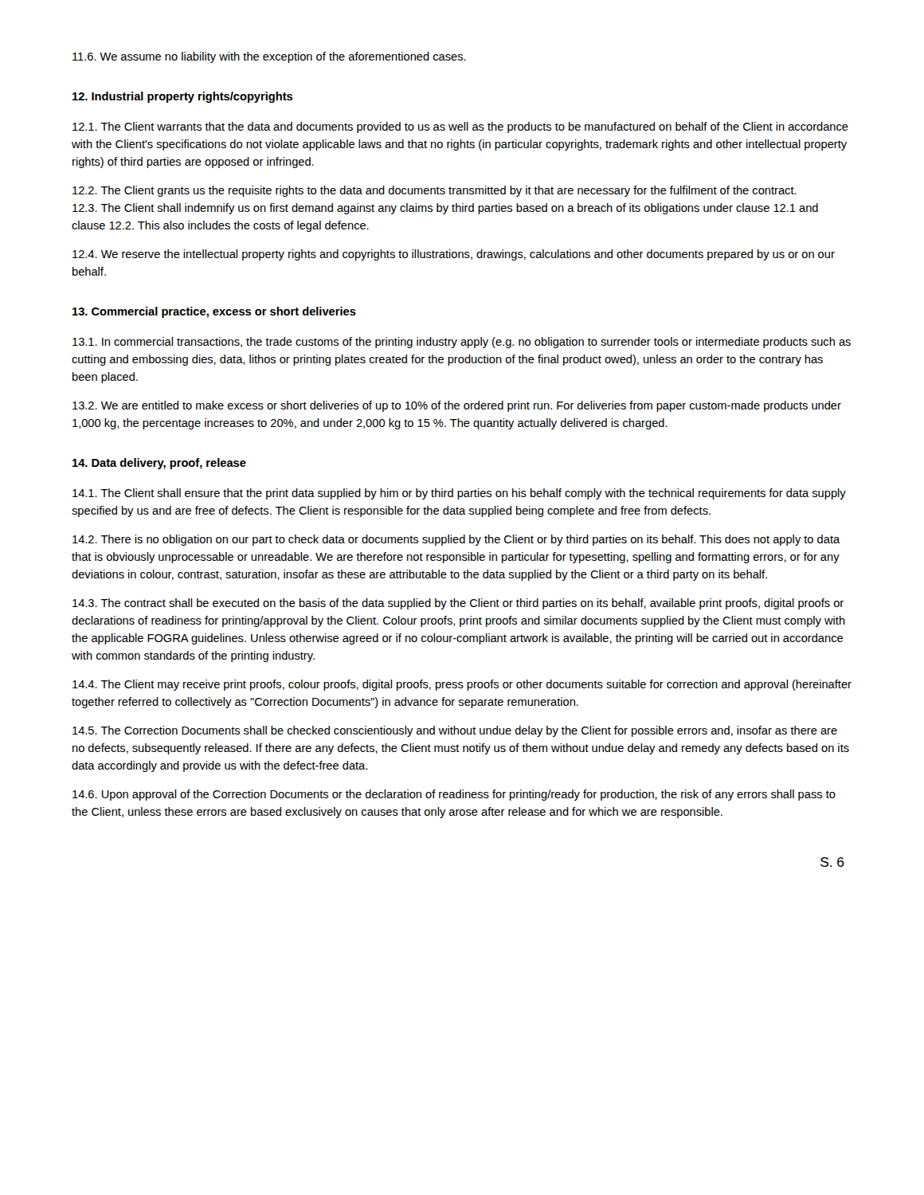11.6. We assume no liability with the exception of the aforementioned cases.
12. Industrial property rights/copyrights
12.1. The Client warrants that the data and documents provided to us as well as the products to be manufactured on behalf of the Client in accordance with the Client's specifications do not violate applicable laws and that no rights (in particular copyrights, trademark rights and other intellectual property rights) of third parties are opposed or infringed.
12.2. The Client grants us the requisite rights to the data and documents transmitted by it that are necessary for the fulfilment of the contract.
12.3. The Client shall indemnify us on first demand against any claims by third parties based on a breach of its obligations under clause 12.1 and clause 12.2. This also includes the costs of legal defence.
12.4. We reserve the intellectual property rights and copyrights to illustrations, drawings, calculations and other documents prepared by us or on our behalf.
13. Commercial practice, excess or short deliveries
13.1. In commercial transactions, the trade customs of the printing industry apply (e.g. no obligation to surrender tools or intermediate products such as cutting and embossing dies, data, lithos or printing plates created for the production of the final product owed), unless an order to the contrary has been placed.
13.2. We are entitled to make excess or short deliveries of up to 10% of the ordered print run. For deliveries from paper custom-made products under 1,000 kg, the percentage increases to 20%, and under 2,000 kg to 15 %. The quantity actually delivered is charged.
14. Data delivery, proof, release
14.1. The Client shall ensure that the print data supplied by him or by third parties on his behalf comply with the technical requirements for data supply specified by us and are free of defects. The Client is responsible for the data supplied being complete and free from defects.
14.2. There is no obligation on our part to check data or documents supplied by the Client or by third parties on its behalf. This does not apply to data that is obviously unprocessable or unreadable. We are therefore not responsible in particular for typesetting, spelling and formatting errors, or for any deviations in colour, contrast, saturation, insofar as these are attributable to the data supplied by the Client or a third party on its behalf.
14.3. The contract shall be executed on the basis of the data supplied by the Client or third parties on its behalf, available print proofs, digital proofs or declarations of readiness for printing/approval by the Client. Colour proofs, print proofs and similar documents supplied by the Client must comply with the applicable FOGRA guidelines. Unless otherwise agreed or if no colour-compliant artwork is available, the printing will be carried out in accordance with common standards of the printing industry.
14.4. The Client may receive print proofs, colour proofs, digital proofs, press proofs or other documents suitable for correction and approval (hereinafter together referred to collectively as "Correction Documents") in advance for separate remuneration.
14.5. The Correction Documents shall be checked conscientiously and without undue delay by the Client for possible errors and, insofar as there are no defects, subsequently released. If there are any defects, the Client must notify us of them without undue delay and remedy any defects based on its data accordingly and provide us with the defect-free data.
14.6. Upon approval of the Correction Documents or the declaration of readiness for printing/ready for production, the risk of any errors shall pass to the Client, unless these errors are based exclusively on causes that only arose after release and for which we are responsible.
S. 6